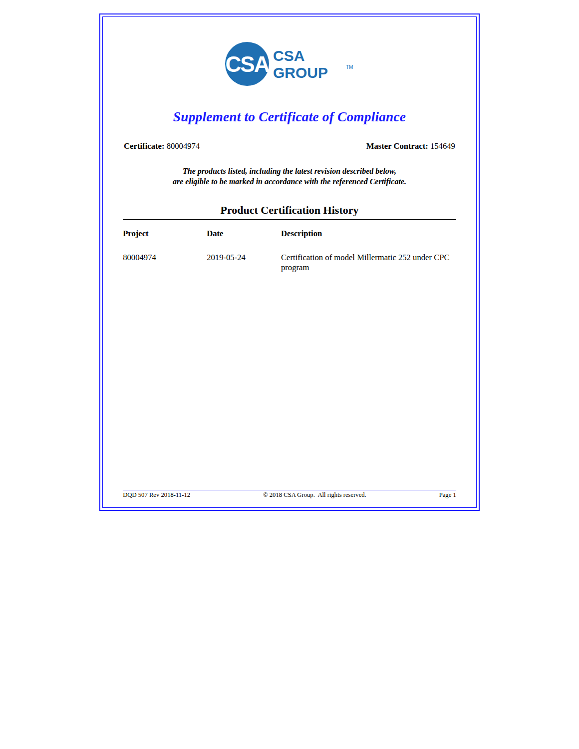CSA CSA GROUP TM
Supplement to Certificate of Compliance
Certificate: 80004974
Master Contract: 154649
The products listed, including the latest revision described below,
are eligible to be marked in accordance with the referenced Certificate.
Product Certification History
| Project | Date | Description |
| --- | --- | --- |
| 80004974 | 2019-05-24 | Certification of model Millermatic 252 under CPC program |
DQD 507 Rev 2018-11-12
© 2018 CSA Group. All rights reserved.
Page 1